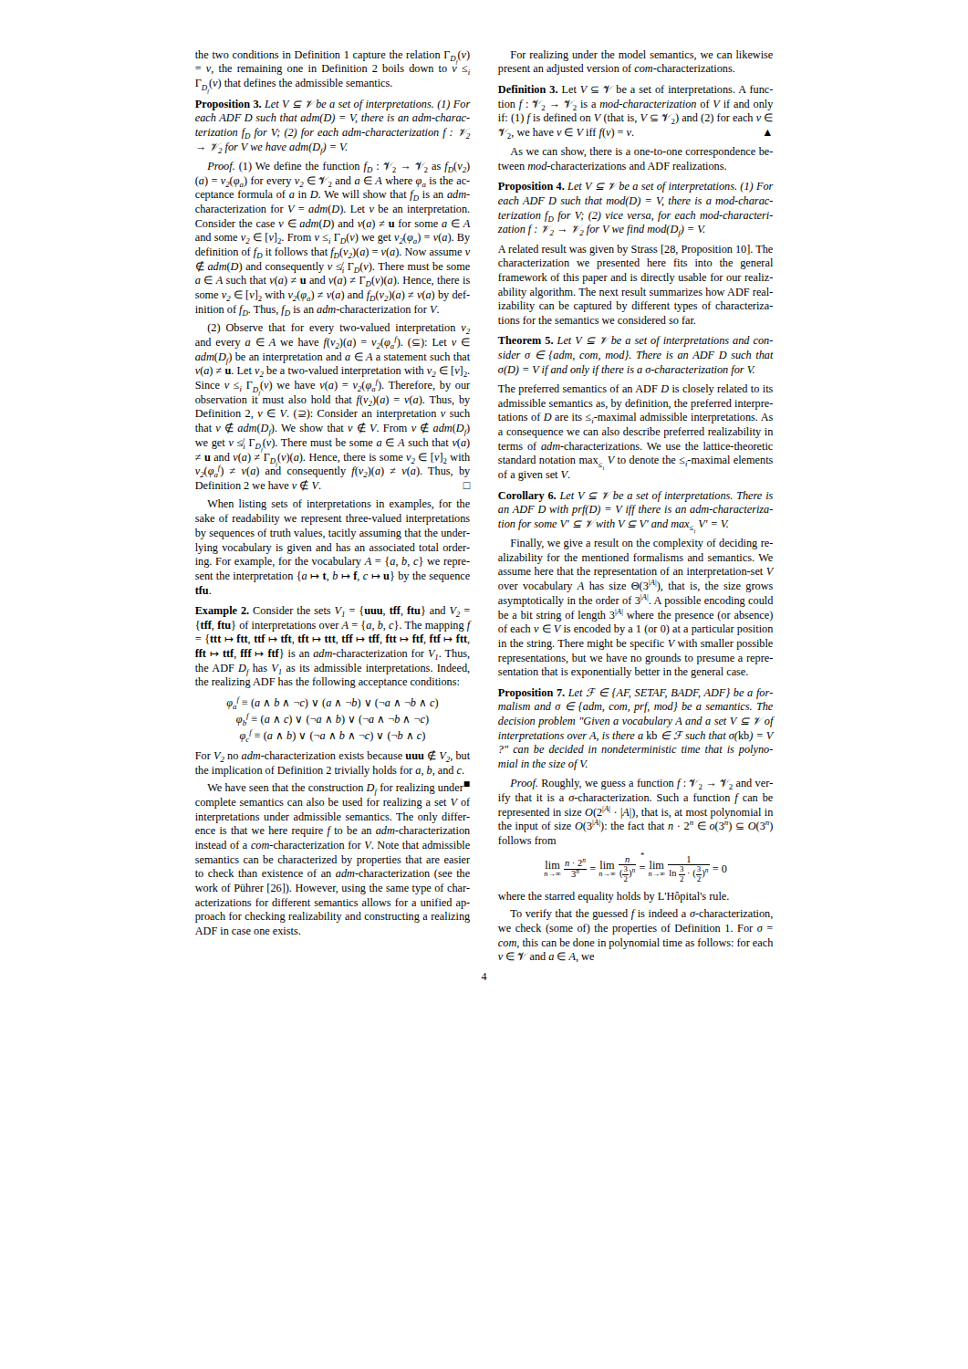the two conditions in Definition 1 capture the relation ΓDf(v) = v, the remaining one in Definition 2 boils down to v ≤i ΓDf(v) that defines the admissible semantics.
Proposition 3. Let V ⊆ 𝒱 be a set of interpretations. (1) For each ADF D such that adm(D) = V, there is an adm-characterization fD for V; (2) for each adm-characterization f : 𝒱2 → 𝒱2 for V we have adm(Df) = V.
Proof. (1) We define the function fD : 𝒱2 → 𝒱2 as fD(v2)(a) = v2(φa) for every v2 ∈ 𝒱2 and a ∈ A where φa is the acceptance formula of a in D. We will show that fD is an adm-characterization for V = adm(D). Let v be an interpretation. Consider the case v ∈ adm(D) and v(a) ≠ u for some a ∈ A and some v2 ∈ [v]2. From v ≤i ΓD(v) we get v2(φa) = v(a). By definition of fD it follows that fD(v2)(a) = v(a). Now assume v ∉ adm(D) and consequently v ≰i ΓD(v). There must be some a ∈ A such that v(a) ≠ u and v(a) ≠ ΓD(v)(a). Hence, there is some v2 ∈ [v]2 with v2(φa) ≠ v(a) and fD(v2)(a) ≠ v(a) by definition of fD. Thus, fD is an adm-characterization for V.
(2) Observe that for every two-valued interpretation v2 and every a ∈ A we have f(v2)(a) = v2(φaf). (⊆): Let v ∈ adm(Df) be an interpretation and a ∈ A a statement such that v(a) ≠ u. Let v2 be a two-valued interpretation with v2 ∈ [v]2. Since v ≤i ΓDf(v) we have v(a) = v2(φaf). Therefore, by our observation it must also hold that f(v2)(a) = v(a). Thus, by Definition 2, v ∈ V. (⊇): Consider an interpretation v such that v ∉ adm(Df). We show that v ∉ V. From v ∉ adm(Df) we get v ≰i ΓDf(v). There must be some a ∈ A such that v(a) ≠ u and v(a) ≠ ΓDf(v)(a). Hence, there is some v2 ∈ [v]2 with v2(φaf) ≠ v(a) and consequently f(v2)(a) ≠ v(a). Thus, by Definition 2 we have v ∉ V. □
When listing sets of interpretations in examples, for the sake of readability we represent three-valued interpretations by sequences of truth values, tacitly assuming that the underlying vocabulary is given and has an associated total ordering. For example, for the vocabulary A = {a, b, c} we represent the interpretation {a ↦ t, b ↦ f, c ↦ u} by the sequence tfu.
Example 2. Consider the sets V1 = {uuu, tff, ftu} and V2 = {tff, ftu} of interpretations over A = {a, b, c}. The mapping f = {ttt ↦ ftt, ttf ↦ tft, tft ↦ ttt, tff ↦ tff, ftt ↦ ftf, ftf ↦ ftt, fft ↦ ttf, fff ↦ ftf} is an adm-characterization for V1. Thus, the ADF Df has V1 as its admissible interpretations. Indeed, the realizing ADF has the following acceptance conditions:
φaf ≡ (a ∧ b ∧ ¬c) ∨ (a ∧ ¬b) ∨ (¬a ∧ ¬b ∧ c)
φbf ≡ (a ∧ c) ∨ (¬a ∧ b) ∨ (¬a ∧ ¬b ∧ ¬c)
φcf ≡ (a ∧ b) ∨ (¬a ∧ b ∧ ¬c) ∨ (¬b ∧ c)
For V2 no adm-characterization exists because uuu ∉ V2, but the implication of Definition 2 trivially holds for a, b, and c. ■
We have seen that the construction Df for realizing under complete semantics can also be used for realizing a set V of interpretations under admissible semantics. The only difference is that we here require f to be an adm-characterization instead of a com-characterization for V. Note that admissible semantics can be characterized by properties that are easier to check than existence of an adm-characterization (see the work of Pührer [26]). However, using the same type of characterizations for different semantics allows for a unified approach for checking realizability and constructing a realizing ADF in case one exists.
For realizing under the model semantics, we can likewise present an adjusted version of com-characterizations.
Definition 3. Let V ⊆ 𝒱 be a set of interpretations. A function f : 𝒱2 → 𝒱2 is a mod-characterization of V if and only if: (1) f is defined on V (that is, V ⊆ 𝒱2) and (2) for each v ∈ 𝒱2, we have v ∈ V iff f(v) = v. ▲
As we can show, there is a one-to-one correspondence between mod-characterizations and ADF realizations.
Proposition 4. Let V ⊆ 𝒱 be a set of interpretations. (1) For each ADF D such that mod(D) = V, there is a mod-characterization fD for V; (2) vice versa, for each mod-characterization f : 𝒱2 → 𝒱2 for V we find mod(Df) = V.
A related result was given by Strass [28, Proposition 10]. The characterization we presented here fits into the general framework of this paper and is directly usable for our realizability algorithm. The next result summarizes how ADF realizability can be captured by different types of characterizations for the semantics we considered so far.
Theorem 5. Let V ⊆ 𝒱 be a set of interpretations and consider σ ∈ {adm, com, mod}. There is an ADF D such that σ(D) = V if and only if there is a σ-characterization for V.
The preferred semantics of an ADF D is closely related to its admissible semantics as, by definition, the preferred interpretations of D are its ≤i-maximal admissible interpretations. As a consequence we can also describe preferred realizability in terms of adm-characterizations. We use the lattice-theoretic standard notation max≤i V to denote the ≤i-maximal elements of a given set V.
Corollary 6. Let V ⊆ 𝒱 be a set of interpretations. There is an ADF D with prf(D) = V iff there is an adm-characterization for some V′ ⊆ 𝒱 with V ⊆ V′ and max≤i V′ = V.
Finally, we give a result on the complexity of deciding realizability for the mentioned formalisms and semantics. We assume here that the representation of an interpretation-set V over vocabulary A has size Θ(3|A|), that is, the size grows asymptotically in the order of 3|A|. A possible encoding could be a bit string of length 3|A| where the presence (or absence) of each v ∈ V is encoded by a 1 (or 0) at a particular position in the string. There might be specific V with smaller possible representations, but we have no grounds to presume a representation that is exponentially better in the general case.
Proposition 7. Let ℱ ∈ {AF, SETAF, BADF, ADF} be a formalism and σ ∈ {adm, com, prf, mod} be a semantics. The decision problem "Given a vocabulary A and a set V ⊆ 𝒱 of interpretations over A, is there a kb ∈ ℱ such that σ(kb) = V ?" can be decided in nondeterministic time that is polynomial in the size of V.
Proof. Roughly, we guess a function f : 𝒱2 → 𝒱2 and verify that it is a σ-characterization. Such a function f can be represented in size O(2|A| · |A|), that is, at most polynomial in the input of size O(3|A|): the fact that n · 2n ∈ o(3n) ⊆ O(3n) follows from
lim n→∞ n · 2n 3n = lim n→∞ n(32)n *= lim n→∞ 1 ln 32 · (32)n = 0
where the starred equality holds by L'Hôpital's rule.
To verify that the guessed f is indeed a σ-characterization, we check (some of) the properties of Definition 1. For σ = com, this can be done in polynomial time as follows: for each v ∈ 𝒱 and a ∈ A, we
4